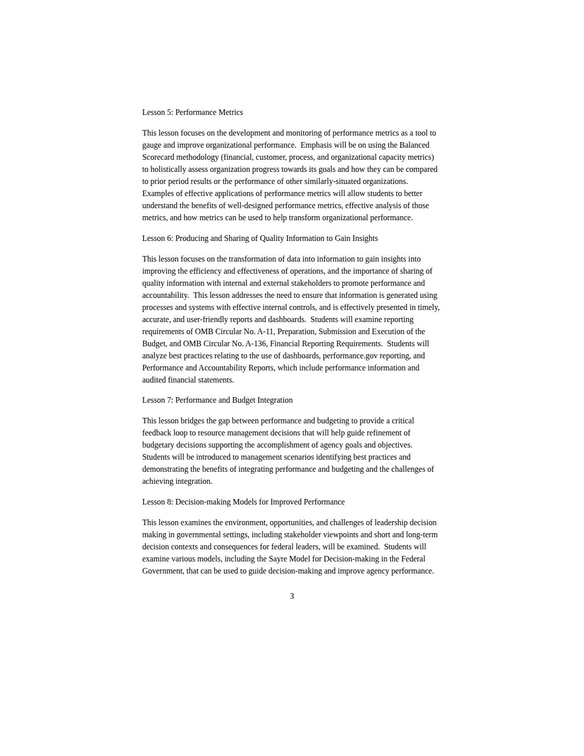Lesson 5: Performance Metrics
This lesson focuses on the development and monitoring of performance metrics as a tool to gauge and improve organizational performance. Emphasis will be on using the Balanced Scorecard methodology (financial, customer, process, and organizational capacity metrics) to holistically assess organization progress towards its goals and how they can be compared to prior period results or the performance of other similarly-situated organizations. Examples of effective applications of performance metrics will allow students to better understand the benefits of well-designed performance metrics, effective analysis of those metrics, and how metrics can be used to help transform organizational performance.
Lesson 6: Producing and Sharing of Quality Information to Gain Insights
This lesson focuses on the transformation of data into information to gain insights into improving the efficiency and effectiveness of operations, and the importance of sharing of quality information with internal and external stakeholders to promote performance and accountability. This lesson addresses the need to ensure that information is generated using processes and systems with effective internal controls, and is effectively presented in timely, accurate, and user-friendly reports and dashboards. Students will examine reporting requirements of OMB Circular No. A-11, Preparation, Submission and Execution of the Budget, and OMB Circular No. A-136, Financial Reporting Requirements. Students will analyze best practices relating to the use of dashboards, performance.gov reporting, and Performance and Accountability Reports, which include performance information and audited financial statements.
Lesson 7: Performance and Budget Integration
This lesson bridges the gap between performance and budgeting to provide a critical feedback loop to resource management decisions that will help guide refinement of budgetary decisions supporting the accomplishment of agency goals and objectives. Students will be introduced to management scenarios identifying best practices and demonstrating the benefits of integrating performance and budgeting and the challenges of achieving integration.
Lesson 8: Decision-making Models for Improved Performance
This lesson examines the environment, opportunities, and challenges of leadership decision making in governmental settings, including stakeholder viewpoints and short and long-term decision contexts and consequences for federal leaders, will be examined. Students will examine various models, including the Sayre Model for Decision-making in the Federal Government, that can be used to guide decision-making and improve agency performance.
3